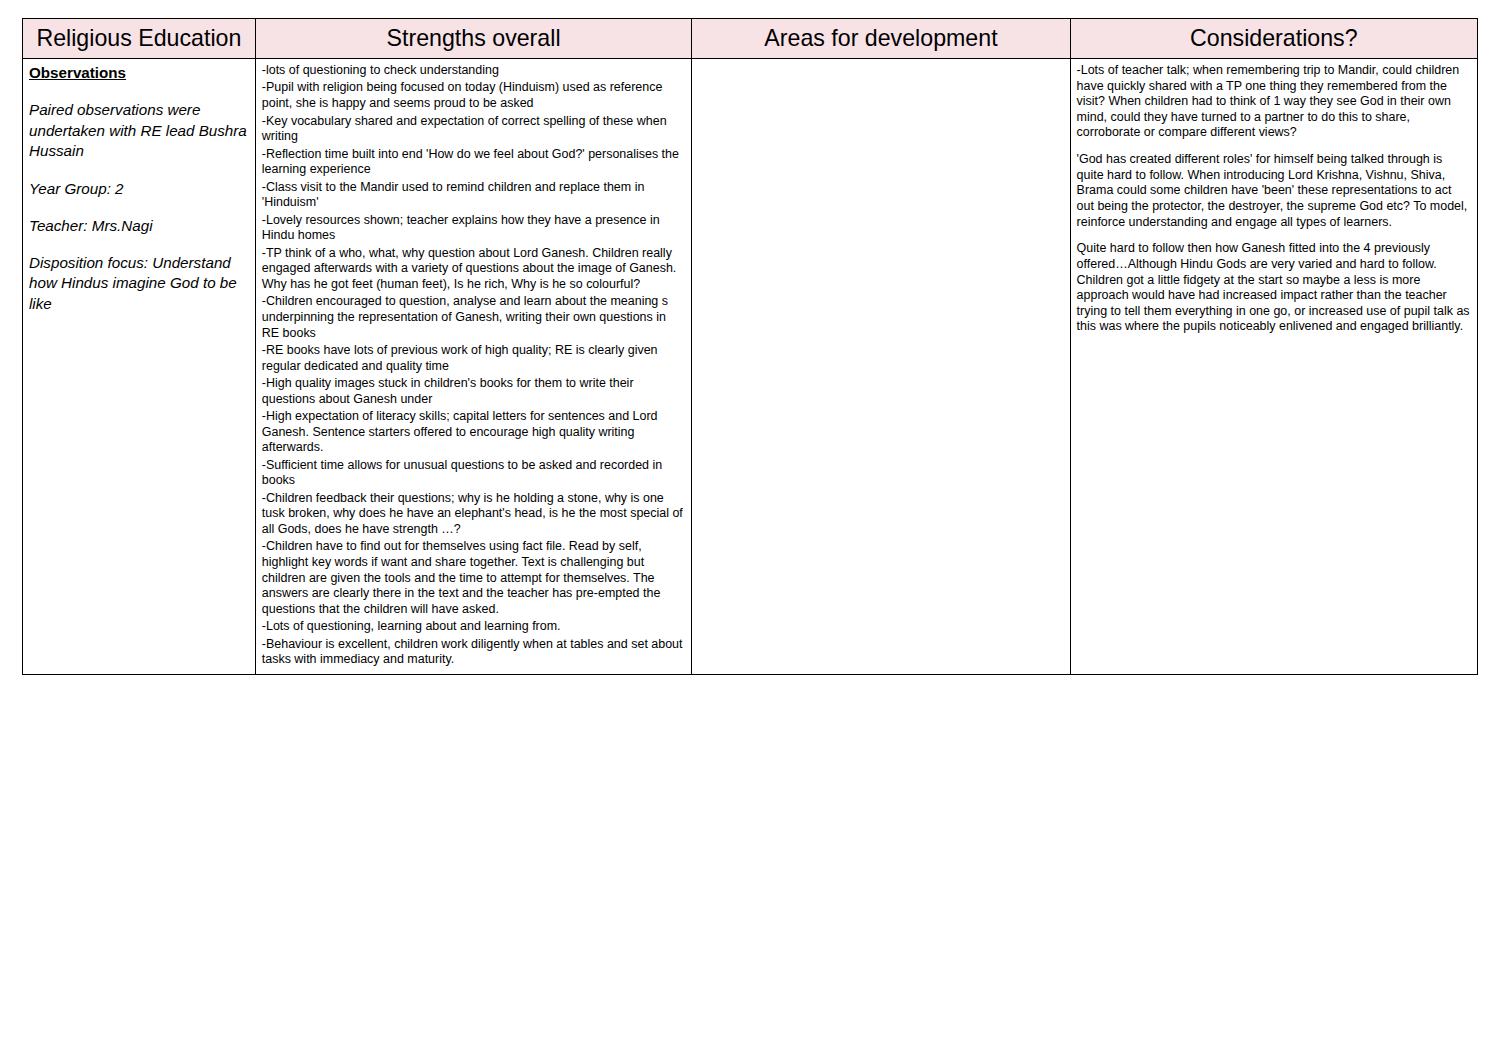| Religious Education | Strengths overall | Areas for development | Considerations? |
| --- | --- | --- | --- |
| Observations Paired observations were undertaken with RE lead Bushra Hussain Year Group: 2 Teacher: Mrs.Nagi Disposition focus: Understand how Hindus imagine God to be like | -lots of questioning to check understanding -Pupil with religion being focused on today (Hinduism) used as reference point, she is happy and seems proud to be asked -Key vocabulary shared and expectation of correct spelling of these when writing -Reflection time built into end 'How do we feel about God?' personalises the learning experience -Class visit to the Mandir used to remind children and replace them in 'Hinduism' -Lovely resources shown; teacher explains how they have a presence in Hindu homes -TP think of a who, what, why question about Lord Ganesh. Children really engaged afterwards with a variety of questions about the image of Ganesh. Why has he got feet (human feet), Is he rich, Why is he so colourful? -Children encouraged to question, analyse and learn about the meaning s underpinning the representation of Ganesh, writing their own questions in RE books -RE books have lots of previous work of high quality; RE is clearly given regular dedicated and quality time -High quality images stuck in children's books for them to write their questions about Ganesh under -High expectation of literacy skills; capital letters for sentences and Lord Ganesh. Sentence starters offered to encourage high quality writing afterwards. -Sufficient time allows for unusual questions to be asked and recorded in books -Children feedback their questions; why is he holding a stone, why is one tusk broken, why does he have an elephant's head, is he the most special of all Gods, does he have strength …? -Children have to find out for themselves using fact file. Read by self, highlight key words if want and share together. Text is challenging but children are given the tools and the time to attempt for themselves. The answers are clearly there in the text and the teacher has pre-empted the questions that the children will have asked. -Lots of questioning, learning about and learning from. -Behaviour is excellent, children work diligently when at tables and set about tasks with immediacy and maturity. | | -Lots of teacher talk; when remembering trip to Mandir, could children have quickly shared with a TP one thing they remembered from the visit? When children had to think of 1 way they see God in their own mind, could they have turned to a partner to do this to share, corroborate or compare different views? 'God has created different roles' for himself being talked through is quite hard to follow. When introducing Lord Krishna, Vishnu, Shiva, Brama could some children have 'been' these representations to act out being the protector, the destroyer, the supreme God etc? To model, reinforce understanding and engage all types of learners. Quite hard to follow then how Ganesh fitted into the 4 previously offered…Although Hindu Gods are very varied and hard to follow. Children got a little fidgety at the start so maybe a less is more approach would have had increased impact rather than the teacher trying to tell them everything in one go, or increased use of pupil talk as this was where the pupils noticeably enlivened and engaged brilliantly. |